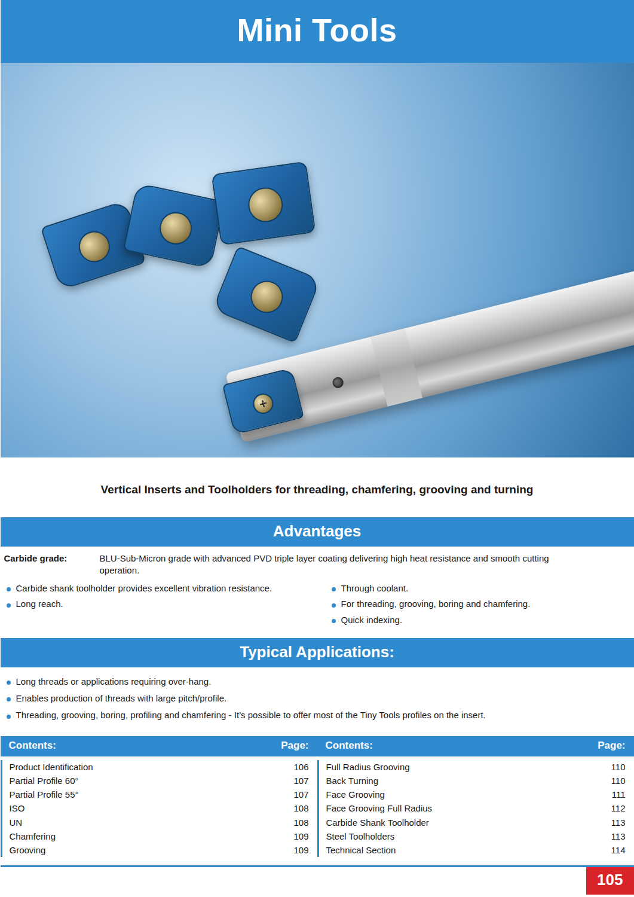Mini Tools
Vertical Inserts and Toolholders for threading, chamfering, grooving and turning
Advantages
Carbide grade:
BLU-Sub-Micron grade with advanced PVD triple layer coating delivering high heat resistance and smooth cutting operation.
Carbide shank toolholder provides excellent vibration resistance.
Long reach.
Through coolant.
For threading, grooving, boring and chamfering.
Quick indexing.
Typical Applications:
Long threads or applications requiring over-hang.
Enables production of threads with large pitch/profile.
Threading, grooving, boring, profiling and chamfering - It’s possible to offer most of the Tiny Tools profiles on the insert.
Contents:
Page:
Contents:
Page:
Product Identification
Partial Profile 60°
Partial Profile 55°
ISO
UN
Chamfering
Grooving
106
107
107
108
108
109
109
Full Radius Grooving
Back Turning
Face Grooving
Face Grooving Full Radius
Carbide Shank Toolholder
Steel Toolholders
Technical Section
110
110
111
112
113
113
114
105